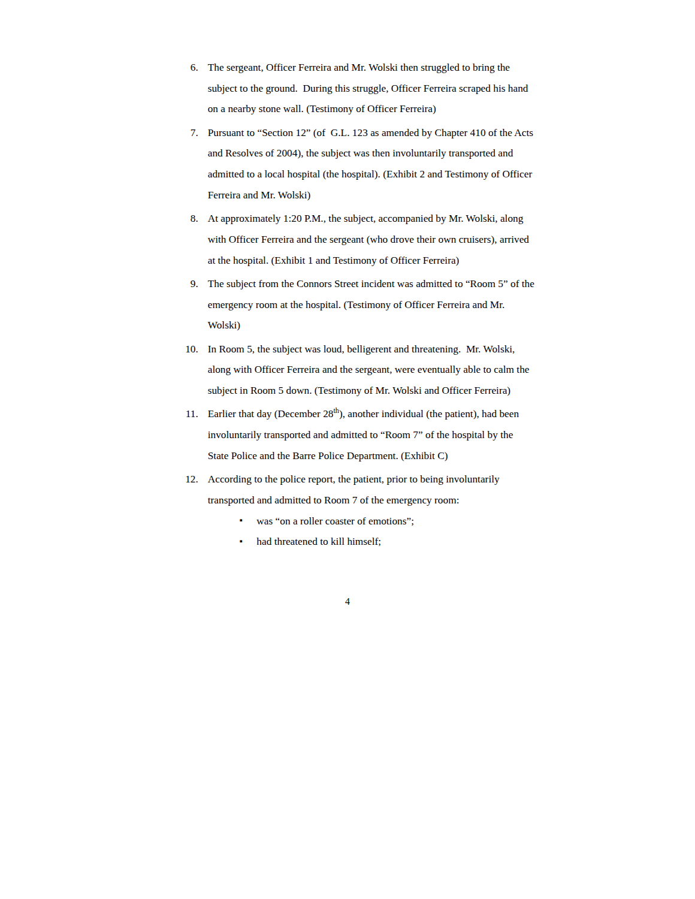The sergeant, Officer Ferreira and Mr. Wolski then struggled to bring the subject to the ground. During this struggle, Officer Ferreira scraped his hand on a nearby stone wall. (Testimony of Officer Ferreira)
Pursuant to “Section 12” (of G.L. 123 as amended by Chapter 410 of the Acts and Resolves of 2004), the subject was then involuntarily transported and admitted to a local hospital (the hospital). (Exhibit 2 and Testimony of Officer Ferreira and Mr. Wolski)
At approximately 1:20 P.M., the subject, accompanied by Mr. Wolski, along with Officer Ferreira and the sergeant (who drove their own cruisers), arrived at the hospital. (Exhibit 1 and Testimony of Officer Ferreira)
The subject from the Connors Street incident was admitted to “Room 5” of the emergency room at the hospital. (Testimony of Officer Ferreira and Mr. Wolski)
In Room 5, the subject was loud, belligerent and threatening. Mr. Wolski, along with Officer Ferreira and the sergeant, were eventually able to calm the subject in Room 5 down. (Testimony of Mr. Wolski and Officer Ferreira)
Earlier that day (December 28th), another individual (the patient), had been involuntarily transported and admitted to “Room 7” of the hospital by the State Police and the Barre Police Department. (Exhibit C)
According to the police report, the patient, prior to being involuntarily transported and admitted to Room 7 of the emergency room:
was “on a roller coaster of emotions”;
had threatened to kill himself;
4